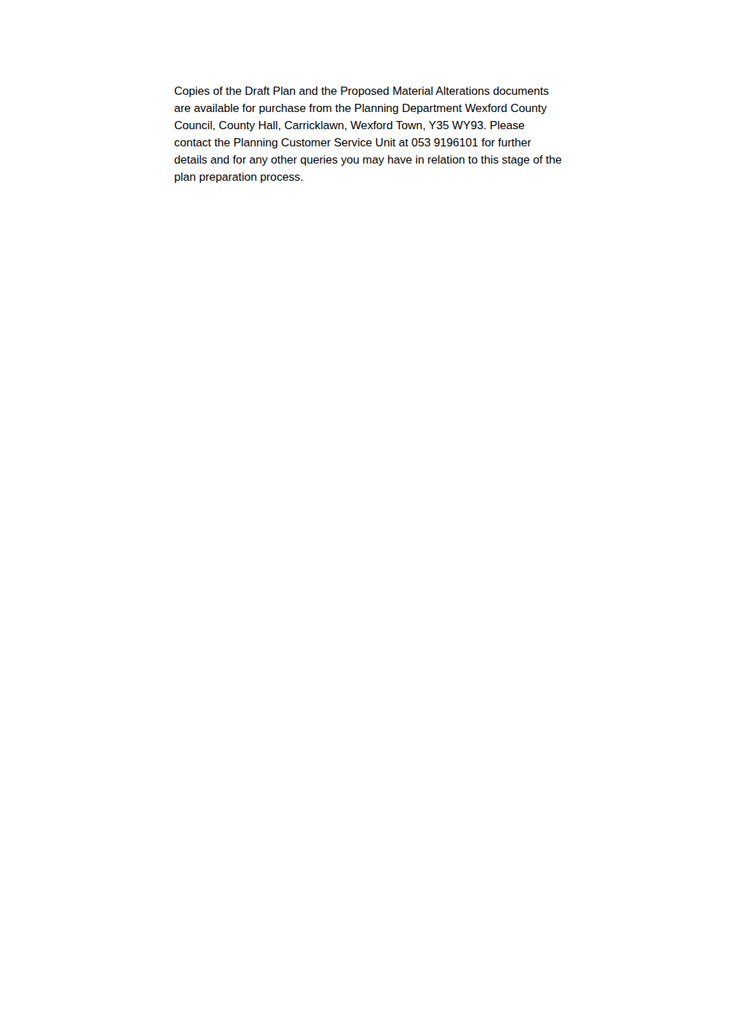Copies of the Draft Plan and the Proposed Material Alterations documents are available for purchase from the Planning Department Wexford County Council, County Hall, Carricklawn, Wexford Town, Y35 WY93. Please contact the Planning Customer Service Unit at 053 9196101 for further details and for any other queries you may have in relation to this stage of the plan preparation process.